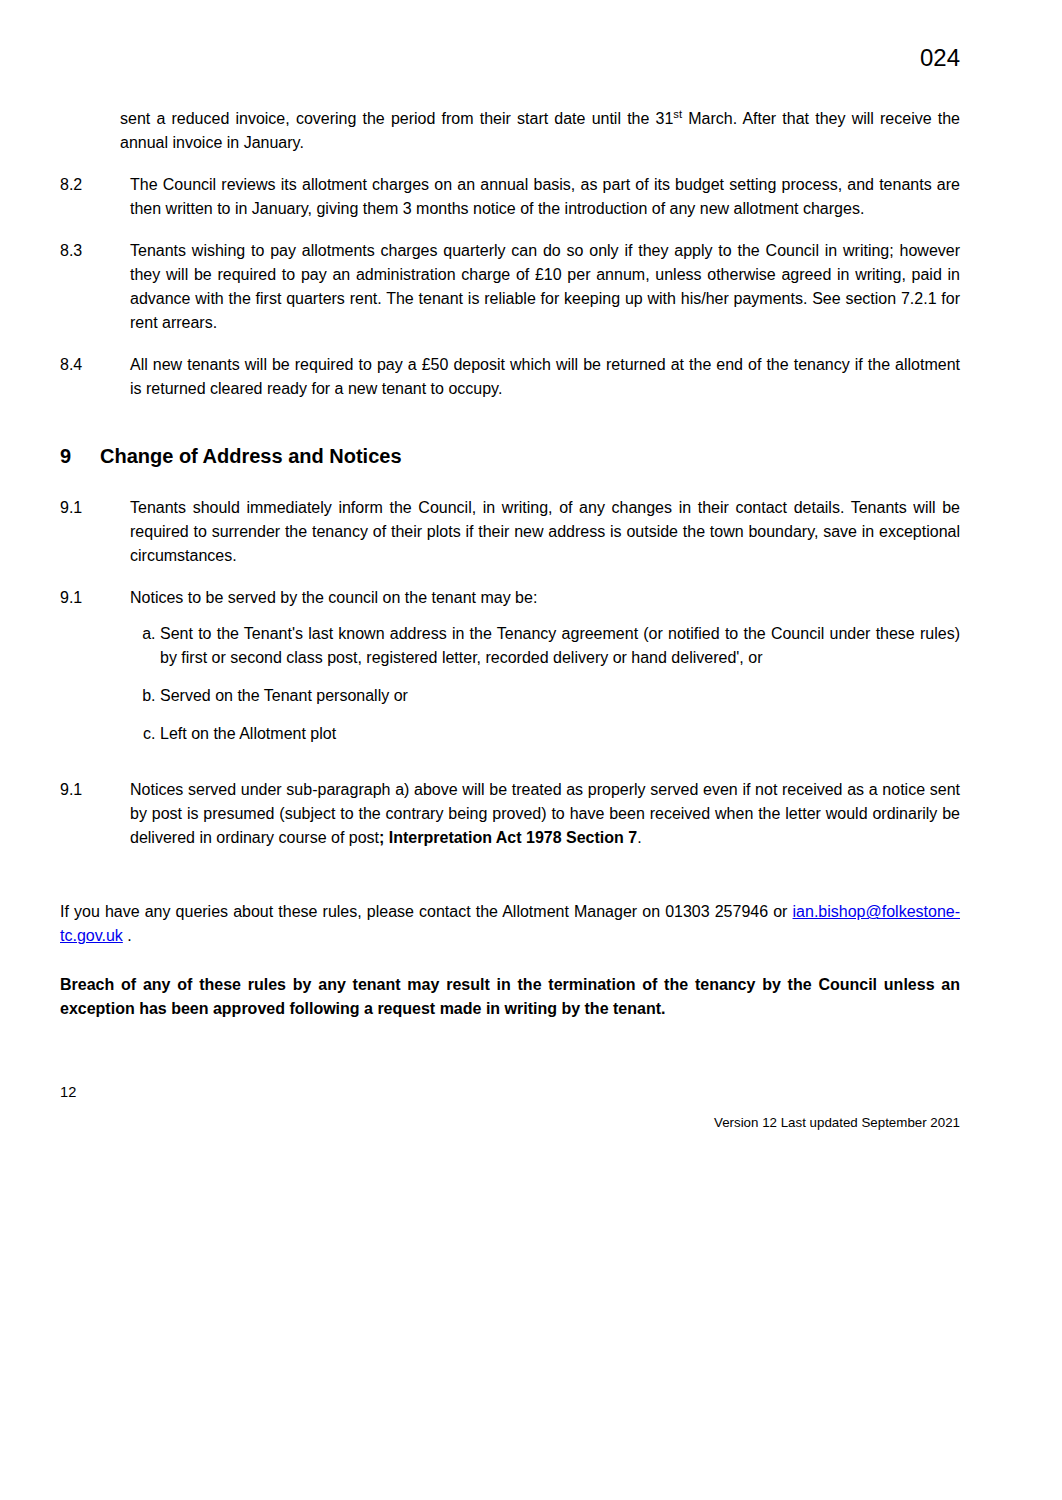024
sent a reduced invoice, covering the period from their start date until the 31st March. After that they will receive the annual invoice in January.
8.2
The Council reviews its allotment charges on an annual basis, as part of its budget setting process, and tenants are then written to in January, giving them 3 months notice of the introduction of any new allotment charges.
8.3
Tenants wishing to pay allotments charges quarterly can do so only if they apply to the Council in writing; however they will be required to pay an administration charge of £10 per annum, unless otherwise agreed in writing, paid in advance with the first quarters rent. The tenant is reliable for keeping up with his/her payments. See section 7.2.1 for rent arrears.
8.4
All new tenants will be required to pay a £50 deposit which will be returned at the end of the tenancy if the allotment is returned cleared ready for a new tenant to occupy.
9 Change of Address and Notices
9.1
Tenants should immediately inform the Council, in writing, of any changes in their contact details. Tenants will be required to surrender the tenancy of their plots if their new address is outside the town boundary, save in exceptional circumstances.
9.1
Notices to be served by the council on the tenant may be:
Sent to the Tenant's last known address in the Tenancy agreement (or notified to the Council under these rules) by first or second class post, registered letter, recorded delivery or hand delivered', or
Served on the Tenant personally or
Left on the Allotment plot
9.1
Notices served under sub-paragraph a) above will be treated as properly served even if not received as a notice sent by post is presumed (subject to the contrary being proved) to have been received when the letter would ordinarily be delivered in ordinary course of post; Interpretation Act 1978 Section 7.
If you have any queries about these rules, please contact the Allotment Manager on 01303 257946 or ian.bishop@folkestone-tc.gov.uk .
Breach of any of these rules by any tenant may result in the termination of the tenancy by the Council unless an exception has been approved following a request made in writing by the tenant.
12
Version 12 Last updated September 2021